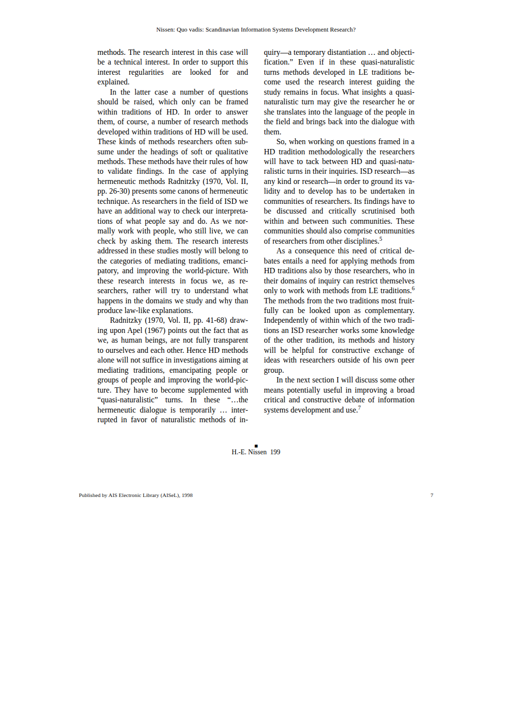Nissen: Quo vadis: Scandinavian Information Systems Development Research?
methods. The research interest in this case will be a technical interest. In order to support this interest regularities are looked for and explained.
In the latter case a number of questions should be raised, which only can be framed within traditions of HD. In order to answer them, of course, a number of research methods developed within traditions of HD will be used. These kinds of methods researchers often subsume under the headings of soft or qualitative methods. These methods have their rules of how to validate findings. In the case of applying hermeneutic methods Radnitzky (1970, Vol. II, pp. 26-30) presents some canons of hermeneutic technique. As researchers in the field of ISD we have an additional way to check our interpretations of what people say and do. As we normally work with people, who still live, we can check by asking them. The research interests addressed in these studies mostly will belong to the categories of mediating traditions, emancipatory, and improving the world-picture. With these research interests in focus we, as researchers, rather will try to understand what happens in the domains we study and why than produce law-like explanations.
Radnitzky (1970, Vol. II, pp. 41-68) drawing upon Apel (1967) points out the fact that as we, as human beings, are not fully transparent to ourselves and each other. Hence HD methods alone will not suffice in investigations aiming at mediating traditions, emancipating people or groups of people and improving the world-picture. They have to become supplemented with “quasi-naturalistic” turns. In these “…the hermeneutic dialogue is temporarily … interrupted in favor of naturalistic methods of inquiry—a temporary distantiation … and objectification.” Even if in these quasi-naturalistic turns methods developed in LE traditions become used the research interest guiding the study remains in focus. What insights a quasi-naturalistic turn may give the researcher he or she translates into the language of the people in the field and brings back into the dialogue with them.
So, when working on questions framed in a HD tradition methodologically the researchers will have to tack between HD and quasi-naturalistic turns in their inquiries. ISD research—as any kind or research—in order to ground its validity and to develop has to be undertaken in communities of researchers. Its findings have to be discussed and critically scrutinised both within and between such communities. These communities should also comprise communities of researchers from other disciplines.5
As a consequence this need of critical debates entails a need for applying methods from HD traditions also by those researchers, who in their domains of inquiry can restrict themselves only to work with methods from LE traditions.6 The methods from the two traditions most fruitfully can be looked upon as complementary. Independently of within which of the two traditions an ISD researcher works some knowledge of the other tradition, its methods and history will be helpful for constructive exchange of ideas with researchers outside of his own peer group.
In the next section I will discuss some other means potentially useful in improving a broad critical and constructive debate of information systems development and use.7
■ H.-E. Nissen 199
Published by AIS Electronic Library (AISeL), 1998 7